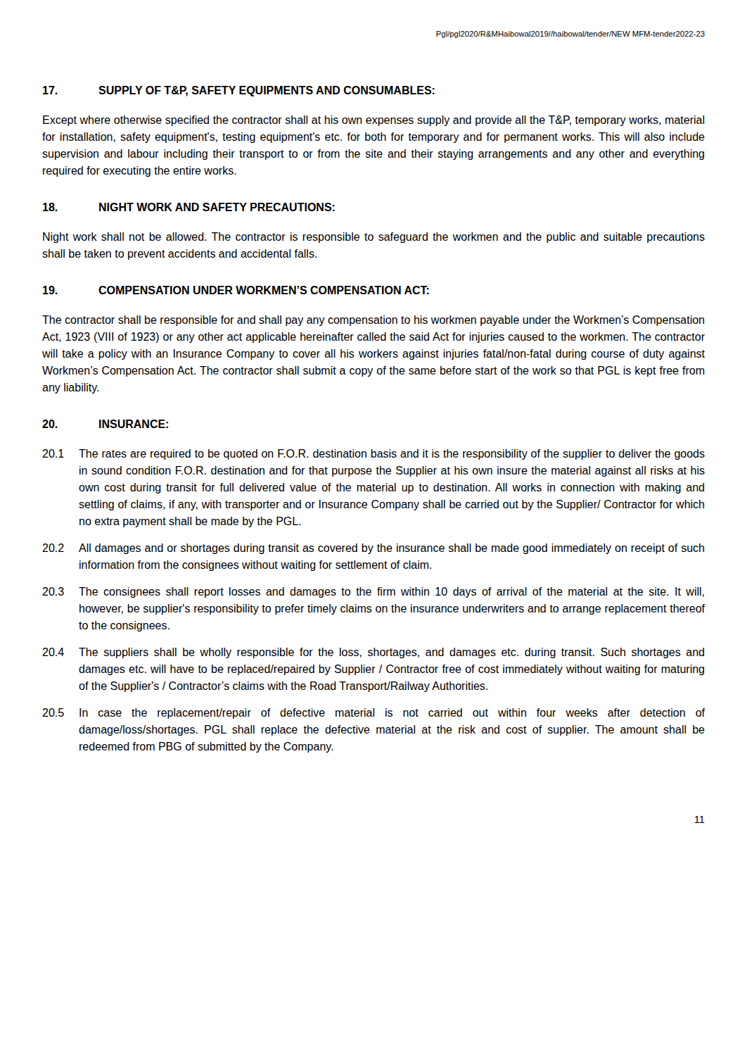Pgl/pgl2020/R&MHaibowal2019//haibowal/tender/NEW MFM-tender2022-23
17. SUPPLY OF T&P, SAFETY EQUIPMENTS AND CONSUMABLES:
Except where otherwise specified the contractor shall at his own expenses supply and provide all the T&P, temporary works, material for installation, safety equipment's, testing equipment's etc. for both for temporary and for permanent works. This will also include supervision and labour including their transport to or from the site and their staying arrangements and any other and everything required for executing the entire works.
18. NIGHT WORK AND SAFETY PRECAUTIONS:
Night work shall not be allowed. The contractor is responsible to safeguard the workmen and the public and suitable precautions shall be taken to prevent accidents and accidental falls.
19. COMPENSATION UNDER WORKMEN’S COMPENSATION ACT:
The contractor shall be responsible for and shall pay any compensation to his workmen payable under the Workmen’s Compensation Act, 1923 (VIII of 1923) or any other act applicable hereinafter called the said Act for injuries caused to the workmen. The contractor will take a policy with an Insurance Company to cover all his workers against injuries fatal/non-fatal during course of duty against Workmen’s Compensation Act. The contractor shall submit a copy of the same before start of the work so that PGL is kept free from any liability.
20. INSURANCE:
20.1 The rates are required to be quoted on F.O.R. destination basis and it is the responsibility of the supplier to deliver the goods in sound condition F.O.R. destination and for that purpose the Supplier at his own insure the material against all risks at his own cost during transit for full delivered value of the material up to destination. All works in connection with making and settling of claims, if any, with transporter and or Insurance Company shall be carried out by the Supplier/ Contractor for which no extra payment shall be made by the PGL.
20.2 All damages and or shortages during transit as covered by the insurance shall be made good immediately on receipt of such information from the consignees without waiting for settlement of claim.
20.3 The consignees shall report losses and damages to the firm within 10 days of arrival of the material at the site. It will, however, be supplier's responsibility to prefer timely claims on the insurance underwriters and to arrange replacement thereof to the consignees.
20.4 The suppliers shall be wholly responsible for the loss, shortages, and damages etc. during transit. Such shortages and damages etc. will have to be replaced/repaired by Supplier / Contractor free of cost immediately without waiting for maturing of the Supplier's / Contractor’s claims with the Road Transport/Railway Authorities.
20.5 In case the replacement/repair of defective material is not carried out within four weeks after detection of damage/loss/shortages. PGL shall replace the defective material at the risk and cost of supplier. The amount shall be redeemed from PBG of submitted by the Company.
11